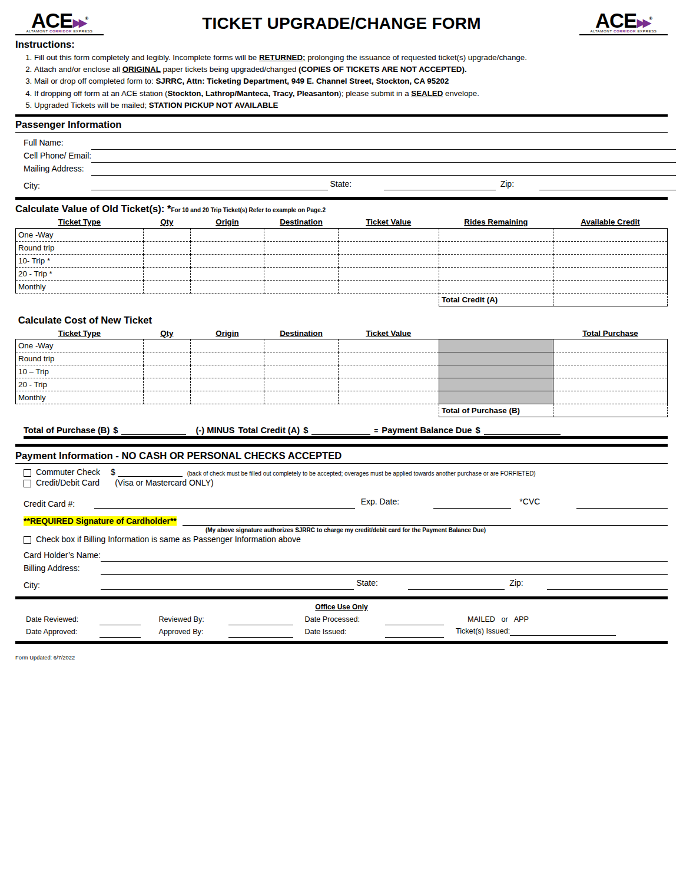ACE▸▸®
ALTAMONT CORRIDOR EXPRESS
TICKET UPGRADE/CHANGE FORM
ACE▸▸®
ALTAMONT CORRIDOR EXPRESS
Instructions:
Fill out this form completely and legibly. Incomplete forms will be RETURNED; prolonging the issuance of requested ticket(s) upgrade/change.
Attach and/or enclose all ORIGINAL paper tickets being upgraded/changed (COPIES OF TICKETS ARE NOT ACCEPTED).
Mail or drop off completed form to: SJRRC, Attn: Ticketing Department, 949 E. Channel Street, Stockton, CA 95202
If dropping off form at an ACE station (Stockton, Lathrop/Manteca, Tracy, Pleasanton); please submit in a SEALED envelope.
Upgraded Tickets will be mailed; STATION PICKUP NOT AVAILABLE
Passenger Information
| Full Name: | |
| Cell Phone/ Email: | |
| Mailing Address: | |
| City: | / / State: / / Zip: / / |
Calculate Value of Old Ticket(s): *For 10 and 20 Trip Ticket(s) Refer to example on Page.2
| Ticket Type | Qty | Origin | Destination | Ticket Value | Rides Remaining | Available Credit |
| --- | --- | --- | --- | --- | --- | --- |
| One -Way | | | | | | |
| Round trip | | | | | | |
| 10- Trip * | | | | | | |
| 20 - Trip * | | | | | | |
| Monthly | | | | | | |
| | | | | | Total Credit (A) | |
Calculate Cost of New Ticket
| Ticket Type | Qty | Origin | Destination | Ticket Value | | Total Purchase |
| --- | --- | --- | --- | --- | --- | --- |
| One -Way | | | | | | |
| Round trip | | | | | | |
| 10 – Trip | | | | | | |
| 20 - Trip | | | | | | |
| Monthly | | | | | | |
| | | | | | Total of Purchase (B) | |
Total of Purchase (B) $ (-) MINUS Total Credit (A) $ = Payment Balance Due $
Payment Information - NO CASH OR PERSONAL CHECKS ACCEPTED
Commuter Check $ (back of check must be filled out completely to be accepted; overages must be applied towards another purchase or are FORFIETED)
Credit/Debit Card (Visa or Mastercard ONLY)
| Credit Card #: | / / Exp. Date: / / *CVC / / |
**REQUIRED Signature of Cardholder**
(My above signature authorizes SJRRC to charge my credit/debit card for the Payment Balance Due)
Check box if Billing Information is same as Passenger Information above
| Card Holder’s Name: | |
| Billing Address: | |
| City: | / / State: / / Zip: / / |
Office Use Only
| Date Reviewed: | | Reviewed By: | | Date Processed: | | MAILED or APP |
| Date Approved: | | Approved By: | | Date Issued: | | Ticket(s) Issued: |
Form Updated: 6/7/2022